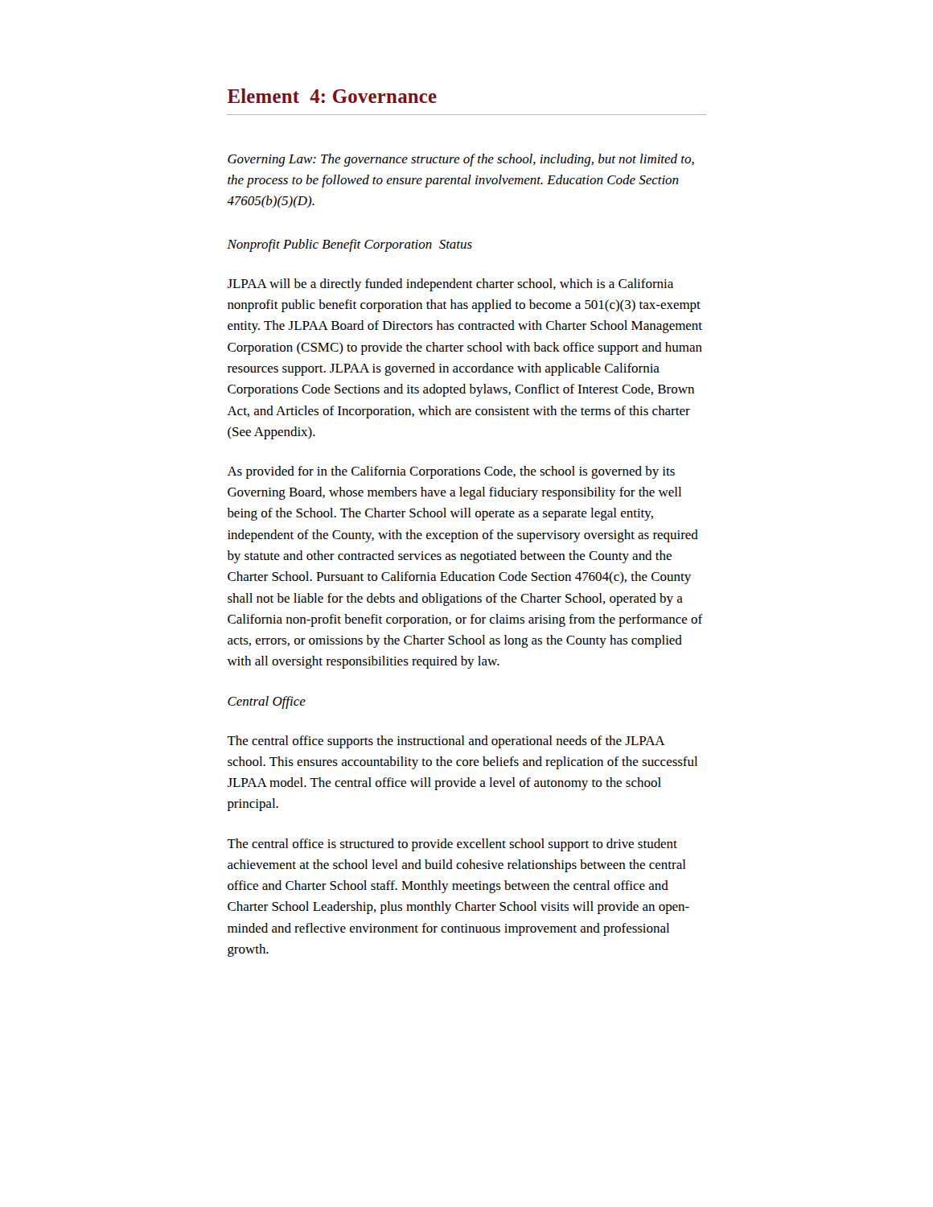Element 4: Governance
Governing Law: The governance structure of the school, including, but not limited to, the process to be followed to ensure parental involvement. Education Code Section 47605(b)(5)(D).
Nonprofit Public Benefit Corporation Status
JLPAA will be a directly funded independent charter school, which is a California nonprofit public benefit corporation that has applied to become a 501(c)(3) tax-exempt entity. The JLPAA Board of Directors has contracted with Charter School Management Corporation (CSMC) to provide the charter school with back office support and human resources support. JLPAA is governed in accordance with applicable California Corporations Code Sections and its adopted bylaws, Conflict of Interest Code, Brown Act, and Articles of Incorporation, which are consistent with the terms of this charter (See Appendix).
As provided for in the California Corporations Code, the school is governed by its Governing Board, whose members have a legal fiduciary responsibility for the well being of the School. The Charter School will operate as a separate legal entity, independent of the County, with the exception of the supervisory oversight as required by statute and other contracted services as negotiated between the County and the Charter School. Pursuant to California Education Code Section 47604(c), the County shall not be liable for the debts and obligations of the Charter School, operated by a California non-profit benefit corporation, or for claims arising from the performance of acts, errors, or omissions by the Charter School as long as the County has complied with all oversight responsibilities required by law.
Central Office
The central office supports the instructional and operational needs of the JLPAA school. This ensures accountability to the core beliefs and replication of the successful JLPAA model. The central office will provide a level of autonomy to the school principal.
The central office is structured to provide excellent school support to drive student achievement at the school level and build cohesive relationships between the central office and Charter School staff. Monthly meetings between the central office and Charter School Leadership, plus monthly Charter School visits will provide an open-minded and reflective environment for continuous improvement and professional growth.